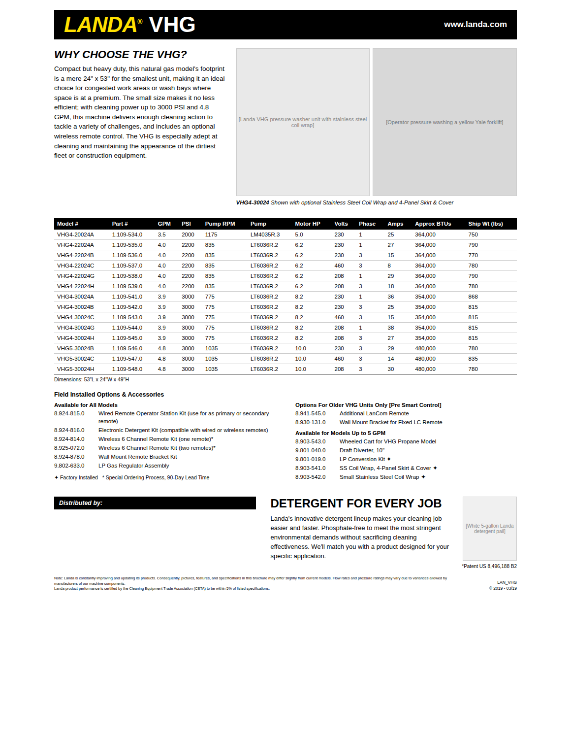LANDA® VHG
www.landa.com
WHY CHOOSE THE VHG?
Compact but heavy duty, this natural gas model's footprint is a mere 24" x 53" for the smallest unit, making it an ideal choice for congested work areas or wash bays where space is at a premium. The small size makes it no less efficient; with cleaning power up to 3000 PSI and 4.8 GPM, this machine delivers enough cleaning action to tackle a variety of challenges, and includes an optional wireless remote control. The VHG is especially adept at cleaning and maintaining the appearance of the dirtiest fleet or construction equipment.
[Landa VHG pressure washer unit with stainless steel coil wrap]
[Operator pressure washing a yellow Yale forklift]
VHG4-30024 Shown with optional Stainless Steel Coil Wrap and 4-Panel Skirt & Cover
| Model # | Part # | GPM | PSI | Pump RPM | Pump | Motor HP | Volts | Phase | Amps | Approx BTUs | Ship Wt (lbs) |
| --- | --- | --- | --- | --- | --- | --- | --- | --- | --- | --- | --- |
| VHG4-20024A | 1.109-534.0 | 3.5 | 2000 | 1175 | LM4035R.3 | 5.0 | 230 | 1 | 25 | 364,000 | 750 |
| VHG4-22024A | 1.109-535.0 | 4.0 | 2200 | 835 | LT6036R.2 | 6.2 | 230 | 1 | 27 | 364,000 | 790 |
| VHG4-22024B | 1.109-536.0 | 4.0 | 2200 | 835 | LT6036R.2 | 6.2 | 230 | 3 | 15 | 364,000 | 770 |
| VHG4-22024C | 1.109-537.0 | 4.0 | 2200 | 835 | LT6036R.2 | 6.2 | 460 | 3 | 8 | 364,000 | 780 |
| VHG4-22024G | 1.109-538.0 | 4.0 | 2200 | 835 | LT6036R.2 | 6.2 | 208 | 1 | 29 | 364,000 | 790 |
| VHG4-22024H | 1.109-539.0 | 4.0 | 2200 | 835 | LT6036R.2 | 6.2 | 208 | 3 | 18 | 364,000 | 780 |
| VHG4-30024A | 1.109-541.0 | 3.9 | 3000 | 775 | LT6036R.2 | 8.2 | 230 | 1 | 36 | 354,000 | 868 |
| VHG4-30024B | 1.109-542.0 | 3.9 | 3000 | 775 | LT6036R.2 | 8.2 | 230 | 3 | 25 | 354,000 | 815 |
| VHG4-30024C | 1.109-543.0 | 3.9 | 3000 | 775 | LT6036R.2 | 8.2 | 460 | 3 | 15 | 354,000 | 815 |
| VHG4-30024G | 1.109-544.0 | 3.9 | 3000 | 775 | LT6036R.2 | 8.2 | 208 | 1 | 38 | 354,000 | 815 |
| VHG4-30024H | 1.109-545.0 | 3.9 | 3000 | 775 | LT6036R.2 | 8.2 | 208 | 3 | 27 | 354,000 | 815 |
| VHG5-30024B | 1.109-546.0 | 4.8 | 3000 | 1035 | LT6036R.2 | 10.0 | 230 | 3 | 29 | 480,000 | 780 |
| VHG5-30024C | 1.109-547.0 | 4.8 | 3000 | 1035 | LT6036R.2 | 10.0 | 460 | 3 | 14 | 480,000 | 835 |
| VHG5-30024H | 1.109-548.0 | 4.8 | 3000 | 1035 | LT6036R.2 | 10.0 | 208 | 3 | 30 | 480,000 | 780 |
Dimensions: 53"L x 24"W x 49"H
Field Installed Options & Accessories
Available for All Models
8.924-815.0 Wired Remote Operator Station Kit (use for as primary or secondary remote)
8.924-816.0 Electronic Detergent Kit (compatible with wired or wireless remotes)
8.924-814.0 Wireless 6 Channel Remote Kit (one remote)*
8.925-072.0 Wireless 6 Channel Remote Kit (two remotes)*
8.924-878.0 Wall Mount Remote Bracket Kit
9.802-633.0 LP Gas Regulator Assembly
✦ Factory Installed * Special Ordering Process, 90-Day Lead Time
Options For Older VHG Units Only [Pre Smart Control]
8.941-545.0 Additional LanCom Remote
8.930-131.0 Wall Mount Bracket for Fixed LC Remote
Available for Models Up to 5 GPM
8.903-543.0 Wheeled Cart for VHG Propane Model
9.801-040.0 Draft Diverter, 10"
9.801-019.0 LP Conversion Kit ✦
8.903-541.0 SS Coil Wrap, 4-Panel Skirt & Cover ✦
8.903-542.0 Small Stainless Steel Coil Wrap ✦
Distributed by:
DETERGENT FOR EVERY JOB
Landa's innovative detergent lineup makes your cleaning job easier and faster. Phosphate-free to meet the most stringent environmental demands without sacrificing cleaning effectiveness. We'll match you with a product designed for your specific application.
[White 5-gallon Landa detergent pail]
*Patent US 8,496,188 B2
Note: Landa is constantly improving and updating its products. Consequently, pictures, features, and specifications in this brochure may differ slightly from current models. Flow rates and pressure ratings may vary due to variances allowed by manufacturers of our machine components.
Landa product performance is certified by the Cleaning Equipment Trade Association (CETA) to be within 5% of listed specifications.
LAN_VHG
© 2019 - 03/19